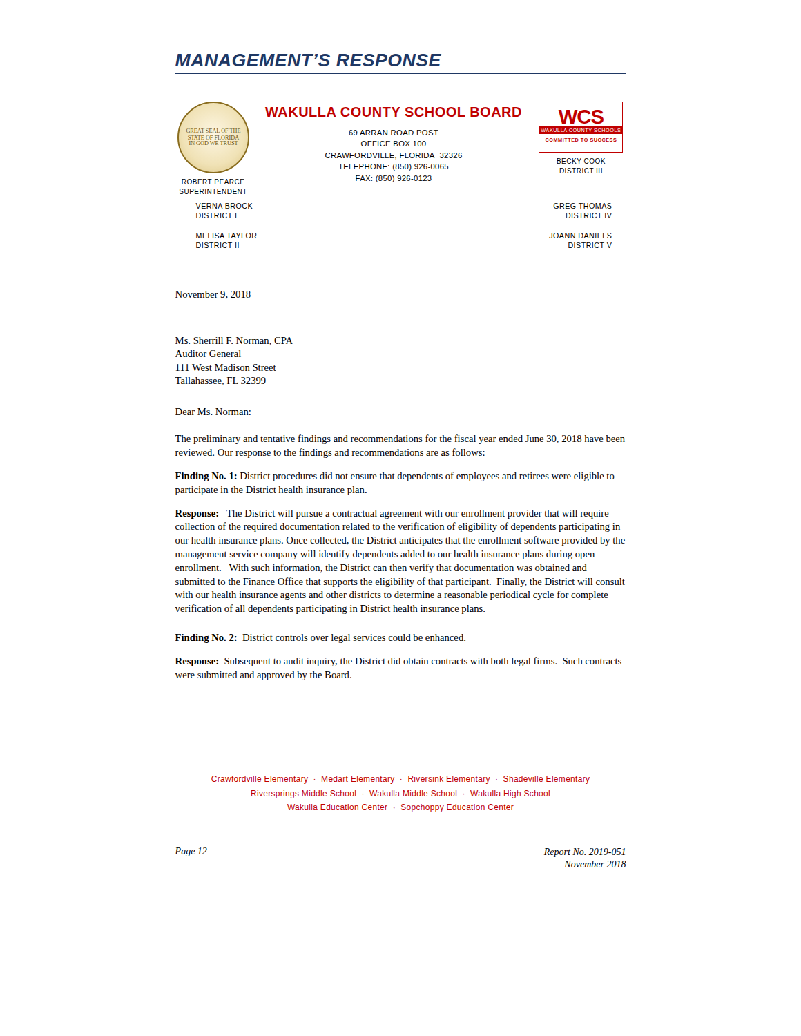MANAGEMENT’S RESPONSE
GREAT SEAL OF THE STATE OF FLORIDA
IN GOD WE TRUST
ROBERT PEARCE
SUPERINTENDENT
WAKULLA COUNTY SCHOOL BOARD
69 ARRAN ROAD POST
OFFICE BOX 100
CRAWFORDVILLE, FLORIDA 32326
TELEPHONE: (850) 926-0065
FAX: (850) 926-0123
WCS
WAKULLA COUNTY SCHOOLS
COMMITTED TO SUCCESS
BECKY COOK
DISTRICT III
VERNA BROCK
DISTRICT I
MELISA TAYLOR
DISTRICT II
GREG THOMAS
DISTRICT IV
JOANN DANIELS
DISTRICT V
November 9, 2018
Ms. Sherrill F. Norman, CPA
Auditor General
111 West Madison Street
Tallahassee, FL 32399
Dear Ms. Norman:
The preliminary and tentative findings and recommendations for the fiscal year ended June 30, 2018 have been reviewed. Our response to the findings and recommendations are as follows:
Finding No. 1: District procedures did not ensure that dependents of employees and retirees were eligible to participate in the District health insurance plan.
Response: The District will pursue a contractual agreement with our enrollment provider that will require collection of the required documentation related to the verification of eligibility of dependents participating in our health insurance plans. Once collected, the District anticipates that the enrollment software provided by the management service company will identify dependents added to our health insurance plans during open enrollment. With such information, the District can then verify that documentation was obtained and submitted to the Finance Office that supports the eligibility of that participant. Finally, the District will consult with our health insurance agents and other districts to determine a reasonable periodical cycle for complete verification of all dependents participating in District health insurance plans.
Finding No. 2: District controls over legal services could be enhanced.
Response: Subsequent to audit inquiry, the District did obtain contracts with both legal firms. Such contracts were submitted and approved by the Board.
Crawfordville Elementary · Medart Elementary · Riversink Elementary · Shadeville Elementary
Riversprings Middle School · Wakulla Middle School · Wakulla High School
Wakulla Education Center · Sopchoppy Education Center
Page 12
Report No. 2019-051
November 2018